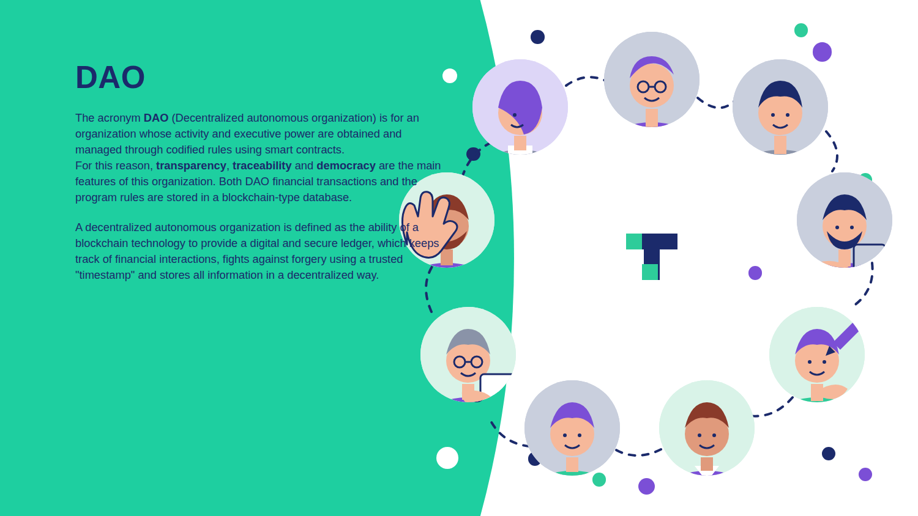DAO
The acronym DAO (Decentralized autonomous organization) is for an organization whose activity and executive power are obtained and managed through codified rules using smart contracts.
For this reason, transparency, traceability and democracy are the main features of this organization. Both DAO financial transactions and the program rules are stored in a blockchain-type database.
A decentralized autonomous organization is defined as the ability of a blockchain technology to provide a digital and secure ledger, which keeps track of financial interactions, fights against forgery using a trusted "timestamp" and stores all information in a decentralized way.